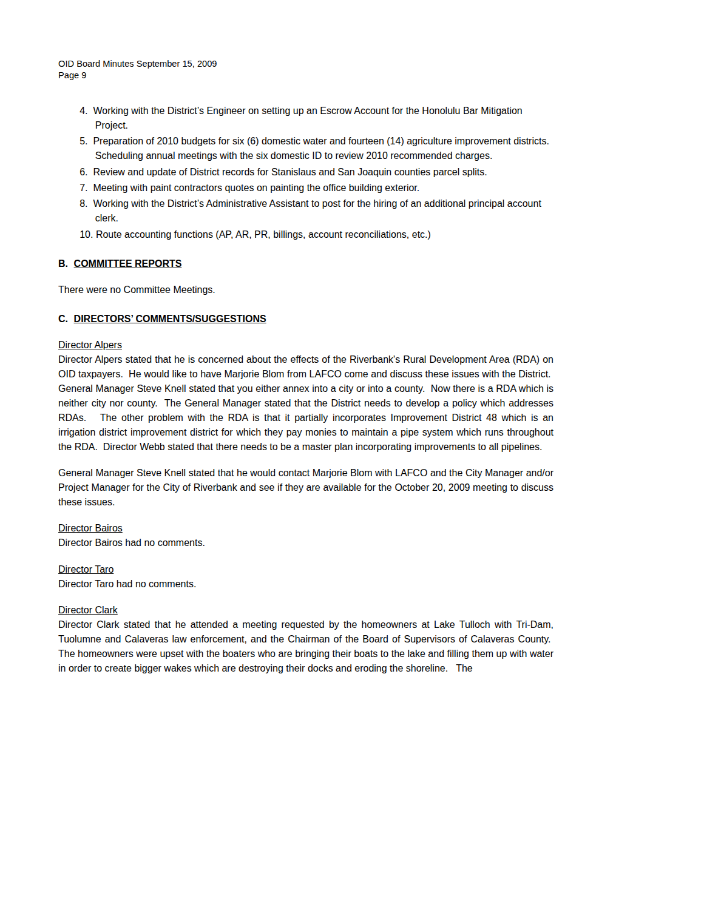OID Board Minutes September 15, 2009
Page 9
4. Working with the District’s Engineer on setting up an Escrow Account for the Honolulu Bar Mitigation Project.
5. Preparation of 2010 budgets for six (6) domestic water and fourteen (14) agriculture improvement districts. Scheduling annual meetings with the six domestic ID to review 2010 recommended charges.
6. Review and update of District records for Stanislaus and San Joaquin counties parcel splits.
7. Meeting with paint contractors quotes on painting the office building exterior.
8. Working with the District’s Administrative Assistant to post for the hiring of an additional principal account clerk.
10. Route accounting functions (AP, AR, PR, billings, account reconciliations, etc.)
B. COMMITTEE REPORTS
There were no Committee Meetings.
C. DIRECTORS’ COMMENTS/SUGGESTIONS
Director Alpers
Director Alpers stated that he is concerned about the effects of the Riverbank's Rural Development Area (RDA) on OID taxpayers. He would like to have Marjorie Blom from LAFCO come and discuss these issues with the District. General Manager Steve Knell stated that you either annex into a city or into a county. Now there is a RDA which is neither city nor county. The General Manager stated that the District needs to develop a policy which addresses RDAs. The other problem with the RDA is that it partially incorporates Improvement District 48 which is an irrigation district improvement district for which they pay monies to maintain a pipe system which runs throughout the RDA. Director Webb stated that there needs to be a master plan incorporating improvements to all pipelines.
General Manager Steve Knell stated that he would contact Marjorie Blom with LAFCO and the City Manager and/or Project Manager for the City of Riverbank and see if they are available for the October 20, 2009 meeting to discuss these issues.
Director Bairos
Director Bairos had no comments.
Director Taro
Director Taro had no comments.
Director Clark
Director Clark stated that he attended a meeting requested by the homeowners at Lake Tulloch with Tri-Dam, Tuolumne and Calaveras law enforcement, and the Chairman of the Board of Supervisors of Calaveras County. The homeowners were upset with the boaters who are bringing their boats to the lake and filling them up with water in order to create bigger wakes which are destroying their docks and eroding the shoreline. The